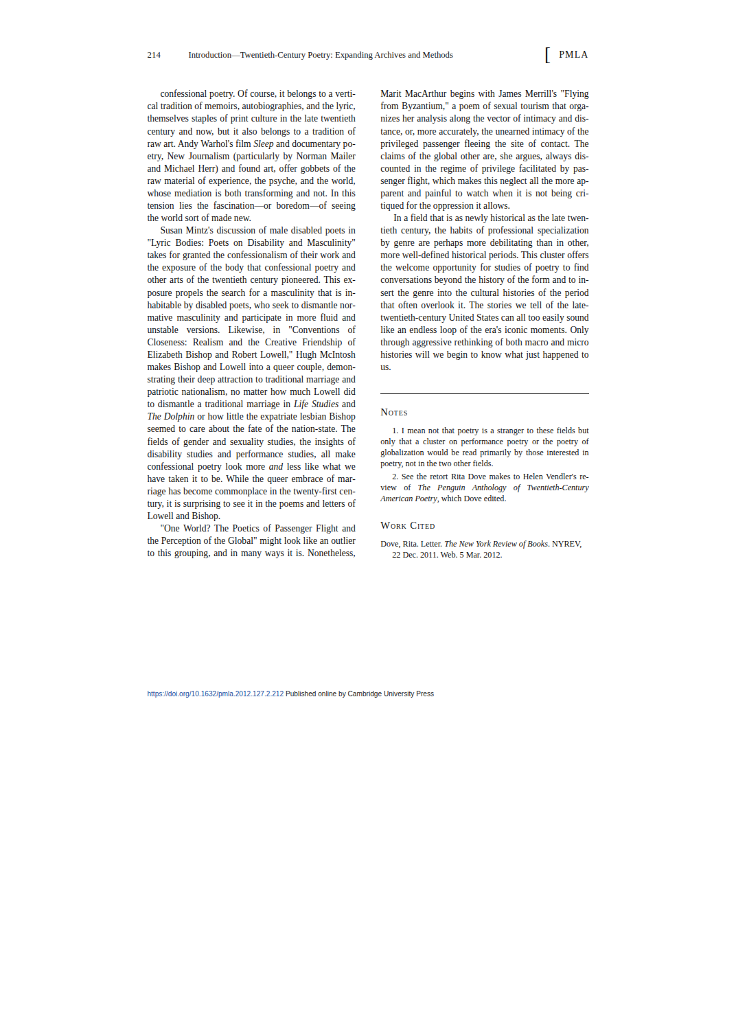214 Introduction—Twentieth-Century Poetry: Expanding Archives and Methods PMLA
confessional poetry. Of course, it belongs to a vertical tradition of memoirs, autobiographies, and the lyric, themselves staples of print culture in the late twentieth century and now, but it also belongs to a tradition of raw art. Andy Warhol's film Sleep and documentary poetry, New Journalism (particularly by Norman Mailer and Michael Herr) and found art, offer gobbets of the raw material of experience, the psyche, and the world, whose mediation is both transforming and not. In this tension lies the fascination—or boredom—of seeing the world sort of made new.
Susan Mintz's discussion of male disabled poets in "Lyric Bodies: Poets on Disability and Masculinity" takes for granted the confessionalism of their work and the exposure of the body that confessional poetry and other arts of the twentieth century pioneered. This exposure propels the search for a masculinity that is inhabitable by disabled poets, who seek to dismantle normative masculinity and participate in more fluid and unstable versions. Likewise, in "Conventions of Closeness: Realism and the Creative Friendship of Elizabeth Bishop and Robert Lowell," Hugh McIntosh makes Bishop and Lowell into a queer couple, demonstrating their deep attraction to traditional marriage and patriotic nationalism, no matter how much Lowell did to dismantle a traditional marriage in Life Studies and The Dolphin or how little the expatriate lesbian Bishop seemed to care about the fate of the nation-state. The fields of gender and sexuality studies, the insights of disability studies and performance studies, all make confessional poetry look more and less like what we have taken it to be. While the queer embrace of marriage has become commonplace in the twenty-first century, it is surprising to see it in the poems and letters of Lowell and Bishop.
"One World? The Poetics of Passenger Flight and the Perception of the Global" might look like an outlier to this grouping, and in many ways it is. Nonetheless, Marit MacArthur begins with James Merrill's "Flying from Byzantium," a poem of sexual tourism that organizes her analysis along the vector of intimacy and distance, or, more accurately, the unearned intimacy of the privileged passenger fleeing the site of contact. The claims of the global other are, she argues, always discounted in the regime of privilege facilitated by passenger flight, which makes this neglect all the more apparent and painful to watch when it is not being critiqued for the oppression it allows.
In a field that is as newly historical as the late twentieth century, the habits of professional specialization by genre are perhaps more debilitating than in other, more well-defined historical periods. This cluster offers the welcome opportunity for studies of poetry to find conversations beyond the history of the form and to insert the genre into the cultural histories of the period that often overlook it. The stories we tell of the late-twentieth-century United States can all too easily sound like an endless loop of the era's iconic moments. Only through aggressive rethinking of both macro and micro histories will we begin to know what just happened to us.
Notes
1. I mean not that poetry is a stranger to these fields but only that a cluster on performance poetry or the poetry of globalization would be read primarily by those interested in poetry, not in the two other fields.
2. See the retort Rita Dove makes to Helen Vendler's review of The Penguin Anthology of Twentieth-Century American Poetry, which Dove edited.
Work Cited
Dove, Rita. Letter. The New York Review of Books. NYREV, 22 Dec. 2011. Web. 5 Mar. 2012.
https://doi.org/10.1632/pmla.2012.127.2.212 Published online by Cambridge University Press